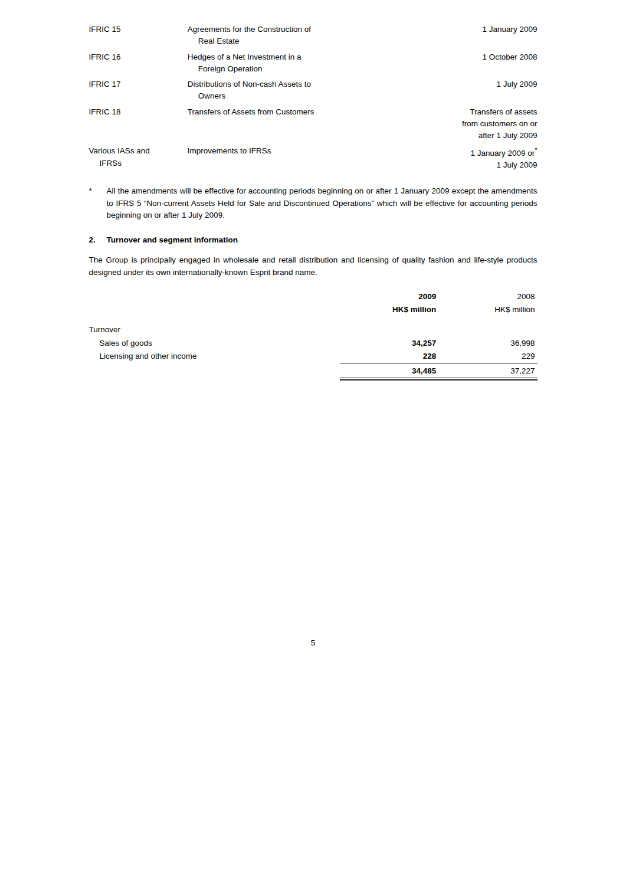| IFRIC 15 | Agreements for the Construction of Real Estate | 1 January 2009 |
| IFRIC 16 | Hedges of a Net Investment in a Foreign Operation | 1 October 2008 |
| IFRIC 17 | Distributions of Non-cash Assets to Owners | 1 July 2009 |
| IFRIC 18 | Transfers of Assets from Customers | Transfers of assets from customers on or after 1 July 2009 |
| Various IASs and IFRSs | Improvements to IFRSs | 1 January 2009 or * 1 July 2009 |
*
All the amendments will be effective for accounting periods beginning on or after 1 January 2009 except the amendments to IFRS 5 “Non-current Assets Held for Sale and Discontinued Operations” which will be effective for accounting periods beginning on or after 1 July 2009.
2.
Turnover and segment information
The Group is principally engaged in wholesale and retail distribution and licensing of quality fashion and life-style products designed under its own internationally-known Esprit brand name.
| | 2009 | 2008 |
| | HK$ million | HK$ million |
| Turnover | | |
| Sales of goods | 34,257 | 36,998 |
| Licensing and other income | 228 | 229 |
| | 34,485 | 37,227 |
5